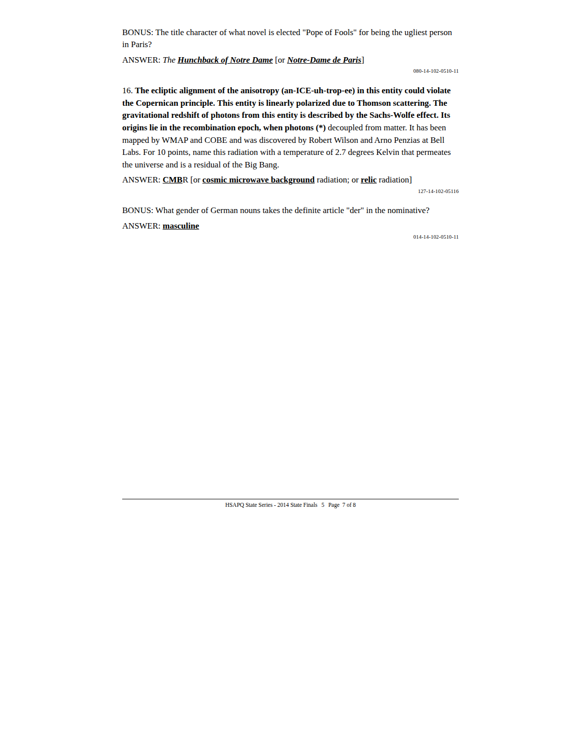BONUS: The title character of what novel is elected "Pope of Fools" for being the ugliest person in Paris?
ANSWER: The Hunchback of Notre Dame [or Notre-Dame de Paris]
080-14-102-0510-11
16. The ecliptic alignment of the anisotropy (an-ICE-uh-trop-ee) in this entity could violate the Copernican principle. This entity is linearly polarized due to Thomson scattering. The gravitational redshift of photons from this entity is described by the Sachs-Wolfe effect. Its origins lie in the recombination epoch, when photons (*) decoupled from matter. It has been mapped by WMAP and COBE and was discovered by Robert Wilson and Arno Penzias at Bell Labs. For 10 points, name this radiation with a temperature of 2.7 degrees Kelvin that permeates the universe and is a residual of the Big Bang.
ANSWER: CMBR [or cosmic microwave background radiation; or relic radiation]
127-14-102-05116
BONUS: What gender of German nouns takes the definite article "der" in the nominative?
ANSWER: masculine
014-14-102-0510-11
HSAPQ State Series - 2014 State Finals 5 Page 7 of 8